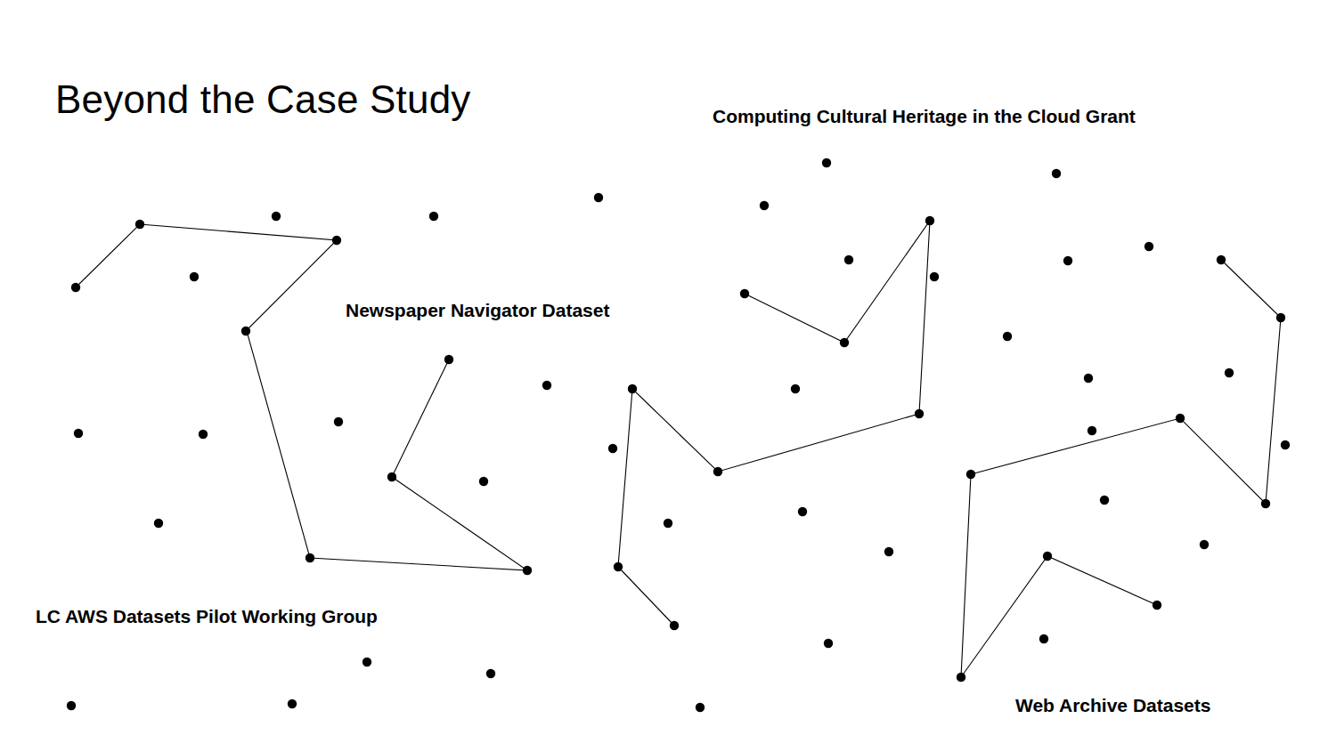Beyond the Case Study
Computing Cultural Heritage in the Cloud Grant
Newspaper Navigator Dataset
LC AWS Datasets Pilot Working Group
Web Archive Datasets